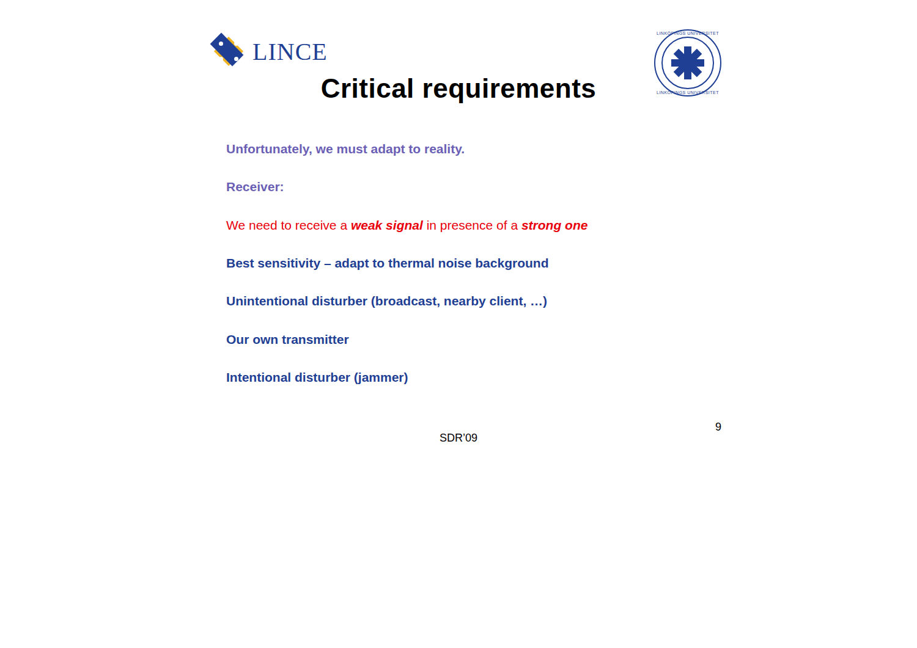LINCE
LINKÖPINGS UNIVERSITET
LINKÖPINGS UNIVERSITET
Critical requirements
Unfortunately, we must adapt to reality.
Receiver:
We need to receive a weak signal in presence of a strong one
Best sensitivity – adapt to thermal noise background
Unintentional disturber (broadcast, nearby client, …)
Our own transmitter
Intentional disturber (jammer)
SDR’09
9